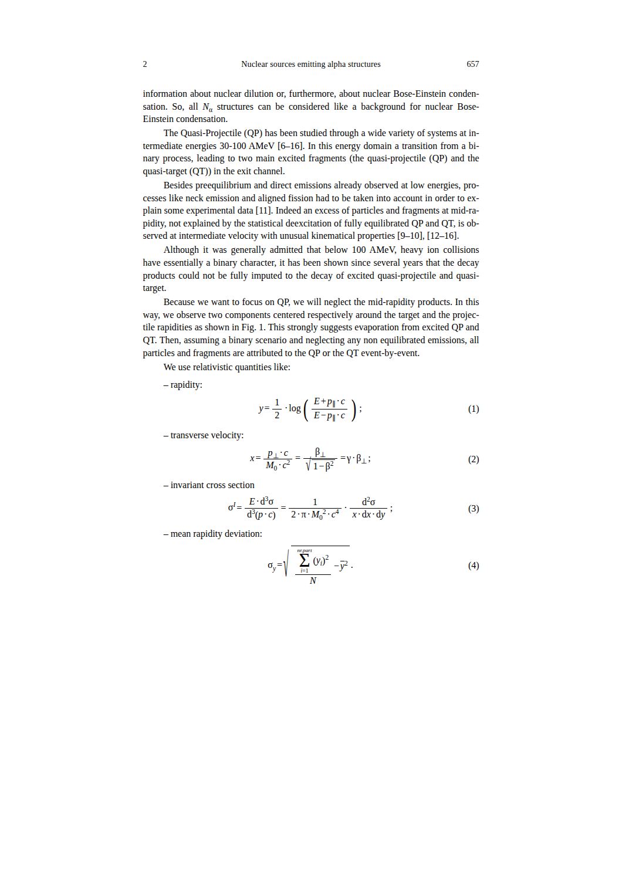2 Nuclear sources emitting alpha structures 657
information about nuclear dilution or, furthermore, about nuclear Bose-Einstein condensation. So, all Nα structures can be considered like a background for nuclear Bose-Einstein condensation.
The Quasi-Projectile (QP) has been studied through a wide variety of systems at intermediate energies 30-100 AMeV [6–16]. In this energy domain a transition from a binary process, leading to two main excited fragments (the quasi-projectile (QP) and the quasi-target (QT)) in the exit channel.
Besides preequilibrium and direct emissions already observed at low energies, processes like neck emission and aligned fission had to be taken into account in order to explain some experimental data [11]. Indeed an excess of particles and fragments at mid-rapidity, not explained by the statistical deexcitation of fully equilibrated QP and QT, is observed at intermediate velocity with unusual kinematical properties [9–10], [12–16].
Although it was generally admitted that below 100 AMeV, heavy ion collisions have essentially a binary character, it has been shown since several years that the decay products could not be fully imputed to the decay of excited quasi-projectile and quasi-target.
Because we want to focus on QP, we will neglect the mid-rapidity products. In this way, we observe two components centered respectively around the target and the projectile rapidities as shown in Fig. 1. This strongly suggests evaporation from excited QP and QT. Then, assuming a binary scenario and neglecting any non equilibrated emissions, all particles and fragments are attributed to the QP or the QT event-by-event.
We use relativistic quantities like:
– rapidity:
y=12·log(E+p∥·c E−p∥·c);
(1)
– transverse velocity:
x=p⊥·c M0·c2=β⊥1−β2=γ·β⊥;
(2)
– invariant cross section
σI=E·d3σ d3(p·c)=12·π·M02·c4·d2σ x·dx·dy;
(3)
– mean rapidity deviation:
σy=nr.part Σi=1(yi)2 N−y2.
(4)